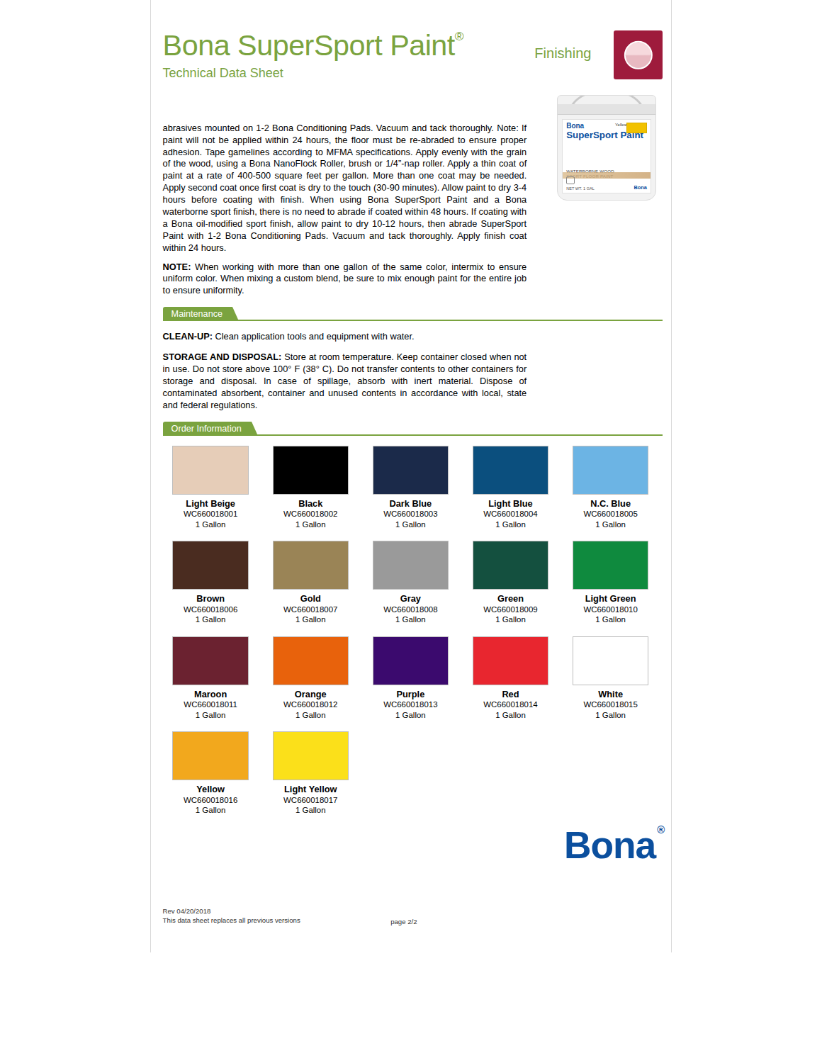Bona SuperSport Paint®
Technical Data Sheet
Finishing
BonaSuperSport Paint
Yellow
Waterborne wood
sport floor paint
NET WT. 1 GAL Bona
abrasives mounted on 1-2 Bona Conditioning Pads. Vacuum and tack thoroughly. Note: If paint will not be applied within 24 hours, the floor must be re-abraded to ensure proper adhesion. Tape gamelines according to MFMA specifications. Apply evenly with the grain of the wood, using a Bona NanoFlock Roller, brush or 1/4”-nap roller. Apply a thin coat of paint at a rate of 400-500 square feet per gallon. More than one coat may be needed. Apply second coat once first coat is dry to the touch (30-90 minutes). Allow paint to dry 3-4 hours before coating with finish. When using Bona SuperSport Paint and a Bona waterborne sport finish, there is no need to abrade if coated within 48 hours. If coating with a Bona oil-modified sport finish, allow paint to dry 10-12 hours, then abrade SuperSport Paint with 1-2 Bona Conditioning Pads. Vacuum and tack thoroughly. Apply finish coat within 24 hours.
NOTE: When working with more than one gallon of the same color, intermix to ensure uniform color. When mixing a custom blend, be sure to mix enough paint for the entire job to ensure uniformity.
Maintenance
CLEAN-UP: Clean application tools and equipment with water.
STORAGE AND DISPOSAL: Store at room temperature. Keep container closed when not in use. Do not store above 100° F (38° C). Do not transfer contents to other containers for storage and disposal. In case of spillage, absorb with inert material. Dispose of contaminated absorbent, container and unused contents in accordance with local, state and federal regulations.
Order Information
| Light Beige WC660018001 1 Gallon | Black WC660018002 1 Gallon | Dark Blue WC660018003 1 Gallon | Light Blue WC660018004 1 Gallon | N.C. Blue WC660018005 1 Gallon |
| Brown WC660018006 1 Gallon | Gold WC660018007 1 Gallon | Gray WC660018008 1 Gallon | Green WC660018009 1 Gallon | Light Green WC660018010 1 Gallon |
| Maroon WC660018011 1 Gallon | Orange WC660018012 1 Gallon | Purple WC660018013 1 Gallon | Red WC660018014 1 Gallon | White WC660018015 1 Gallon |
| Yellow WC660018016 1 Gallon | Light Yellow WC660018017 1 Gallon | | | |
Bona®
Rev 04/20/2018
This data sheet replaces all previous versions
page 2/2